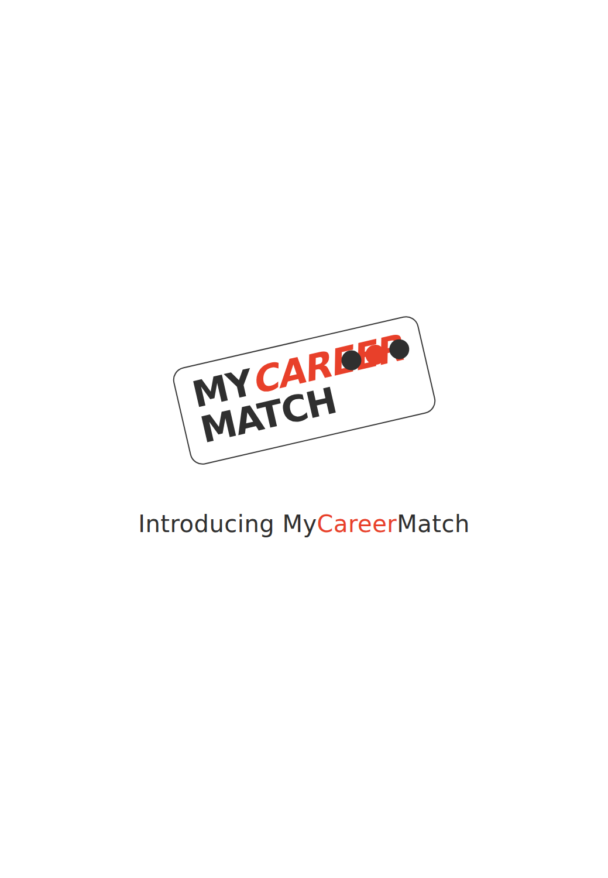MY CAREER
MATCH
Introducing MyCareer Match